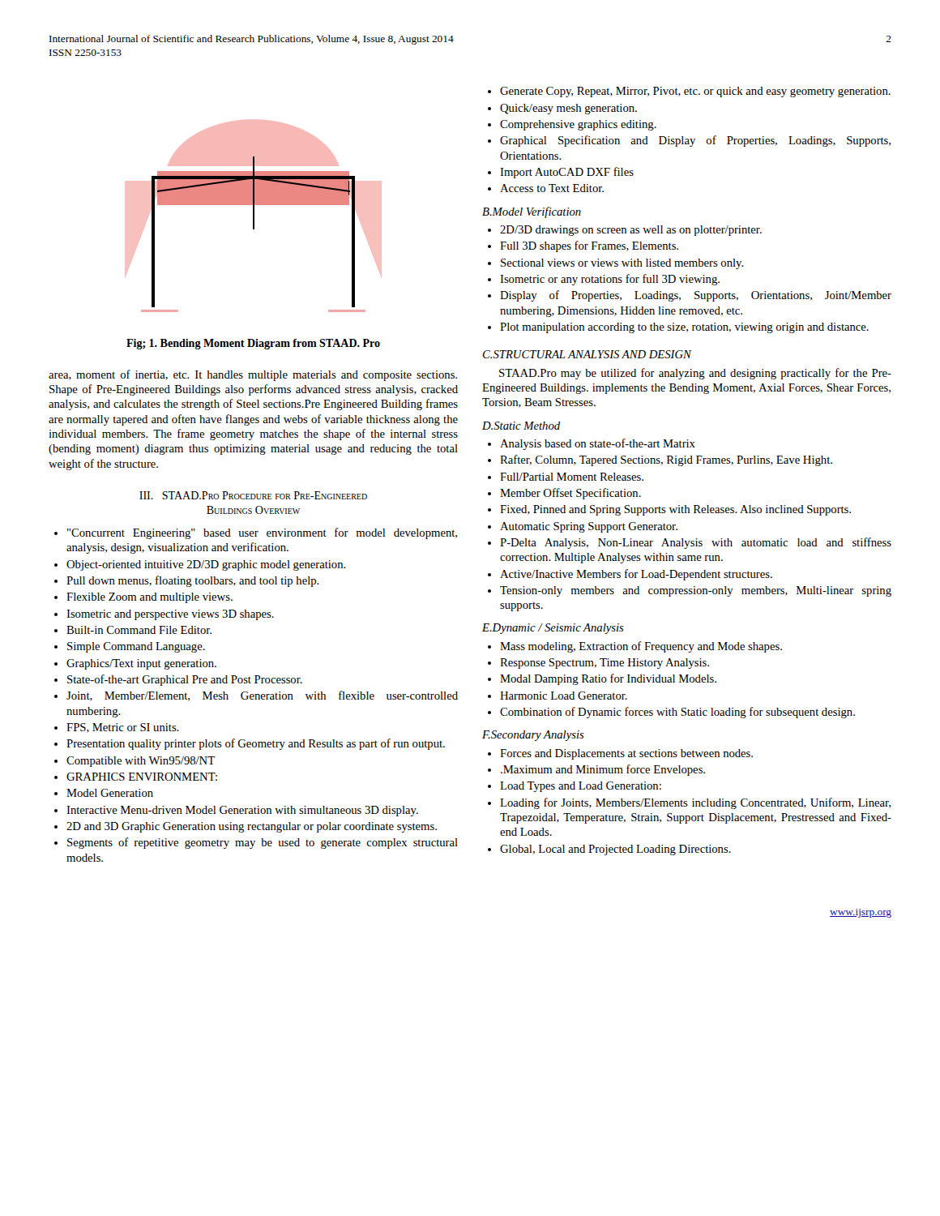International Journal of Scientific and Research Publications, Volume 4, Issue 8, August 2014 ISSN 2250-3153 2
Fig; 1. Bending Moment Diagram from STAAD. Pro
area, moment of inertia, etc. It handles multiple materials and composite sections. Shape of Pre-Engineered Buildings also performs advanced stress analysis, cracked analysis, and calculates the strength of Steel sections.Pre Engineered Building frames are normally tapered and often have flanges and webs of variable thickness along the individual members. The frame geometry matches the shape of the internal stress (bending moment) diagram thus optimizing material usage and reducing the total weight of the structure.
III. STAAD.Pro Procedure for Pre-Engineered
Buildings Overview
"Concurrent Engineering" based user environment for model development, analysis, design, visualization and verification.
Object-oriented intuitive 2D/3D graphic model generation.
Pull down menus, floating toolbars, and tool tip help.
Flexible Zoom and multiple views.
Isometric and perspective views 3D shapes.
Built-in Command File Editor.
Simple Command Language.
Graphics/Text input generation.
State-of-the-art Graphical Pre and Post Processor.
Joint, Member/Element, Mesh Generation with flexible user-controlled numbering.
FPS, Metric or SI units.
Presentation quality printer plots of Geometry and Results as part of run output.
Compatible with Win95/98/NT
GRAPHICS ENVIRONMENT:
Model Generation
Interactive Menu-driven Model Generation with simultaneous 3D display.
2D and 3D Graphic Generation using rectangular or polar coordinate systems.
Segments of repetitive geometry may be used to generate complex structural models.
Generate Copy, Repeat, Mirror, Pivot, etc. or quick and easy geometry generation.
Quick/easy mesh generation.
Comprehensive graphics editing.
Graphical Specification and Display of Properties, Loadings, Supports, Orientations.
Import AutoCAD DXF files
Access to Text Editor.
B.Model Verification
2D/3D drawings on screen as well as on plotter/printer.
Full 3D shapes for Frames, Elements.
Sectional views or views with listed members only.
Isometric or any rotations for full 3D viewing.
Display of Properties, Loadings, Supports, Orientations, Joint/Member numbering, Dimensions, Hidden line removed, etc.
Plot manipulation according to the size, rotation, viewing origin and distance.
C.STRUCTURAL ANALYSIS AND DESIGN
STAAD.Pro may be utilized for analyzing and designing practically for the Pre-Engineered Buildings. implements the Bending Moment, Axial Forces, Shear Forces, Torsion, Beam Stresses.
D.Static Method
Analysis based on state-of-the-art Matrix
Rafter, Column, Tapered Sections, Rigid Frames, Purlins, Eave Hight.
Full/Partial Moment Releases.
Member Offset Specification.
Fixed, Pinned and Spring Supports with Releases. Also inclined Supports.
Automatic Spring Support Generator.
P-Delta Analysis, Non-Linear Analysis with automatic load and stiffness correction. Multiple Analyses within same run.
Active/Inactive Members for Load-Dependent structures.
Tension-only members and compression-only members, Multi-linear spring supports.
E.Dynamic / Seismic Analysis
Mass modeling, Extraction of Frequency and Mode shapes.
Response Spectrum, Time History Analysis.
Modal Damping Ratio for Individual Models.
Harmonic Load Generator.
Combination of Dynamic forces with Static loading for subsequent design.
F.Secondary Analysis
Forces and Displacements at sections between nodes.
.Maximum and Minimum force Envelopes.
Load Types and Load Generation:
Loading for Joints, Members/Elements including Concentrated, Uniform, Linear, Trapezoidal, Temperature, Strain, Support Displacement, Prestressed and Fixed-end Loads.
Global, Local and Projected Loading Directions.
www.ijsrp.org